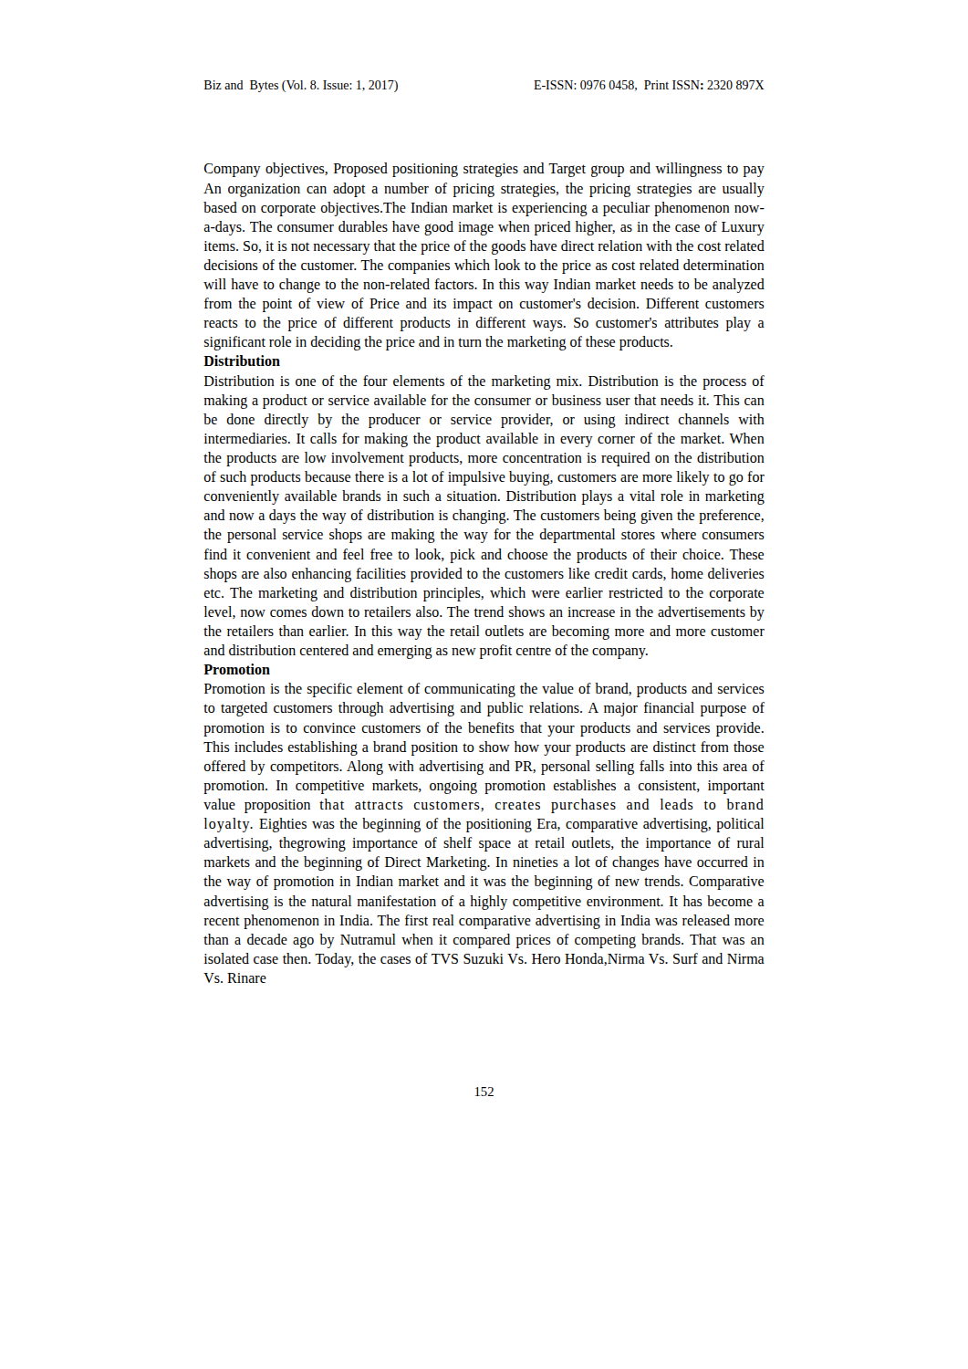Biz and Bytes (Vol. 8. Issue: 1, 2017)
E-ISSN: 0976 0458, Print ISSN: 2320 897X
Company objectives, Proposed positioning strategies and Target group and willingness to pay An organization can adopt a number of pricing strategies, the pricing strategies are usually based on corporate objectives.The Indian market is experiencing a peculiar phenomenon now-a-days. The consumer durables have good image when priced higher, as in the case of Luxury items. So, it is not necessary that the price of the goods have direct relation with the cost related decisions of the customer. The companies which look to the price as cost related determination will have to change to the non-related factors. In this way Indian market needs to be analyzed from the point of view of Price and its impact on customer's decision. Different customers reacts to the price of different products in different ways. So customer's attributes play a significant role in deciding the price and in turn the marketing of these products.
Distribution
Distribution is one of the four elements of the marketing mix. Distribution is the process of making a product or service available for the consumer or business user that needs it. This can be done directly by the producer or service provider, or using indirect channels with intermediaries. It calls for making the product available in every corner of the market. When the products are low involvement products, more concentration is required on the distribution of such products because there is a lot of impulsive buying, customers are more likely to go for conveniently available brands in such a situation. Distribution plays a vital role in marketing and now a days the way of distribution is changing. The customers being given the preference, the personal service shops are making the way for the departmental stores where consumers find it convenient and feel free to look, pick and choose the products of their choice. These shops are also enhancing facilities provided to the customers like credit cards, home deliveries etc. The marketing and distribution principles, which were earlier restricted to the corporate level, now comes down to retailers also. The trend shows an increase in the advertisements by the retailers than earlier. In this way the retail outlets are becoming more and more customer and distribution centered and emerging as new profit centre of the company.
Promotion
Promotion is the specific element of communicating the value of brand, products and services to targeted customers through advertising and public relations. A major financial purpose of promotion is to convince customers of the benefits that your products and services provide. This includes establishing a brand position to show how your products are distinct from those offered by competitors. Along with advertising and PR, personal selling falls into this area of promotion. In competitive markets, ongoing promotion establishes a consistent, important value proposition that attracts customers, creates purchases and leads to brand loyalty. Eighties was the beginning of the positioning Era, comparative advertising, political advertising, thegrowing importance of shelf space at retail outlets, the importance of rural markets and the beginning of Direct Marketing. In nineties a lot of changes have occurred in the way of promotion in Indian market and it was the beginning of new trends. Comparative advertising is the natural manifestation of a highly competitive environment. It has become a recent phenomenon in India. The first real comparative advertising in India was released more than a decade ago by Nutramul when it compared prices of competing brands. That was an isolated case then. Today, the cases of TVS Suzuki Vs. Hero Honda,Nirma Vs. Surf and Nirma Vs. Rinare
152